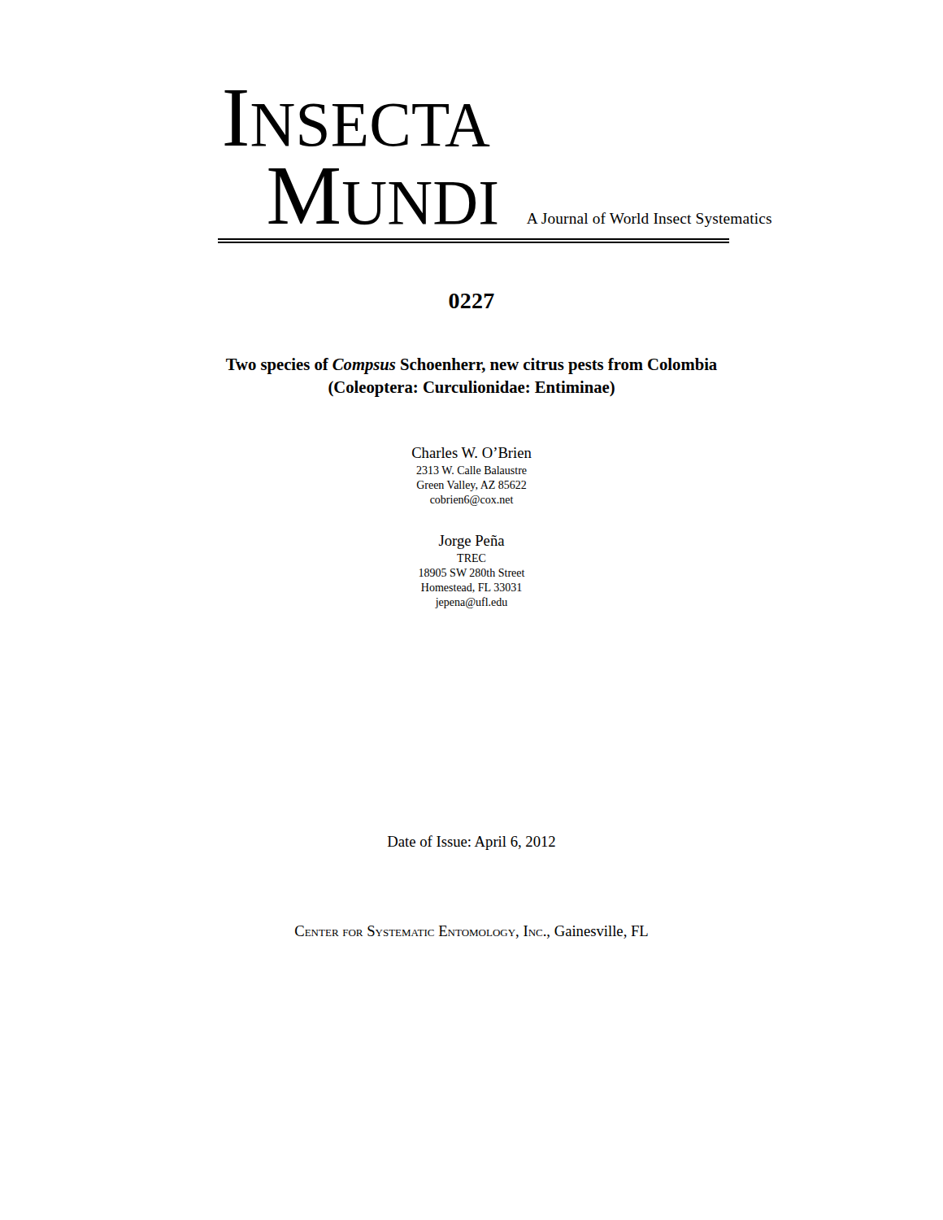INSECTA
MUNDI A Journal of World Insect Systematics
0227
Two species of Compsus Schoenherr, new citrus pests from Colombia
(Coleoptera: Curculionidae: Entiminae)
Charles W. O’Brien
2313 W. Calle Balaustre
Green Valley, AZ 85622
cobrien6@cox.net
Jorge Peña
TREC
18905 SW 280th Street
Homestead, FL 33031
jepena@ufl.edu
Date of Issue: April 6, 2012
Center for Systematic Entomology, Inc., Gainesville, FL